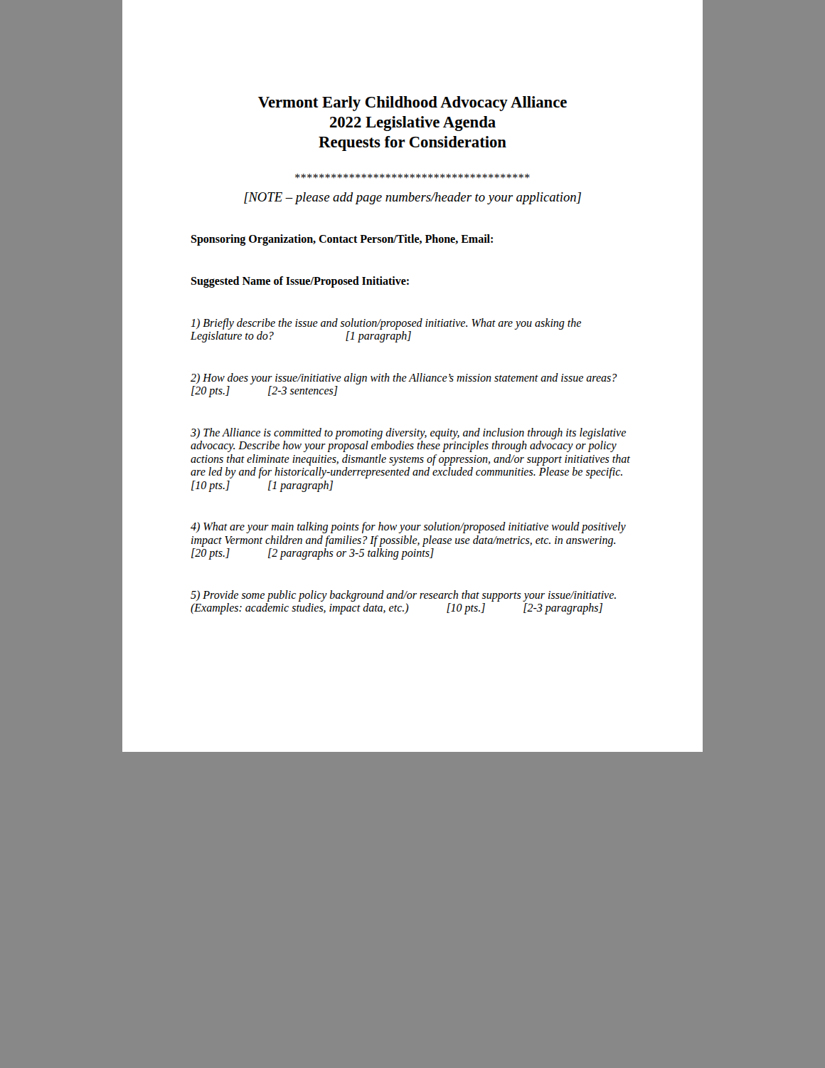Vermont Early Childhood Advocacy Alliance
2022 Legislative Agenda
Requests for Consideration
***************************************
[NOTE – please add page numbers/header to your application]
Sponsoring Organization, Contact Person/Title, Phone, Email:
Suggested Name of Issue/Proposed Initiative:
1) Briefly describe the issue and solution/proposed initiative. What are you asking the Legislature to do? [1 paragraph]
2) How does your issue/initiative align with the Alliance’s mission statement and issue areas?
[20 pts.] [2-3 sentences]
3) The Alliance is committed to promoting diversity, equity, and inclusion through its legislative advocacy. Describe how your proposal embodies these principles through advocacy or policy actions that eliminate inequities, dismantle systems of oppression, and/or support initiatives that are led by and for historically-underrepresented and excluded communities. Please be specific.
[10 pts.] [1 paragraph]
4) What are your main talking points for how your solution/proposed initiative would positively impact Vermont children and families? If possible, please use data/metrics, etc. in answering.
[20 pts.] [2 paragraphs or 3-5 talking points]
5) Provide some public policy background and/or research that supports your issue/initiative. (Examples: academic studies, impact data, etc.) [10 pts.] [2-3 paragraphs]